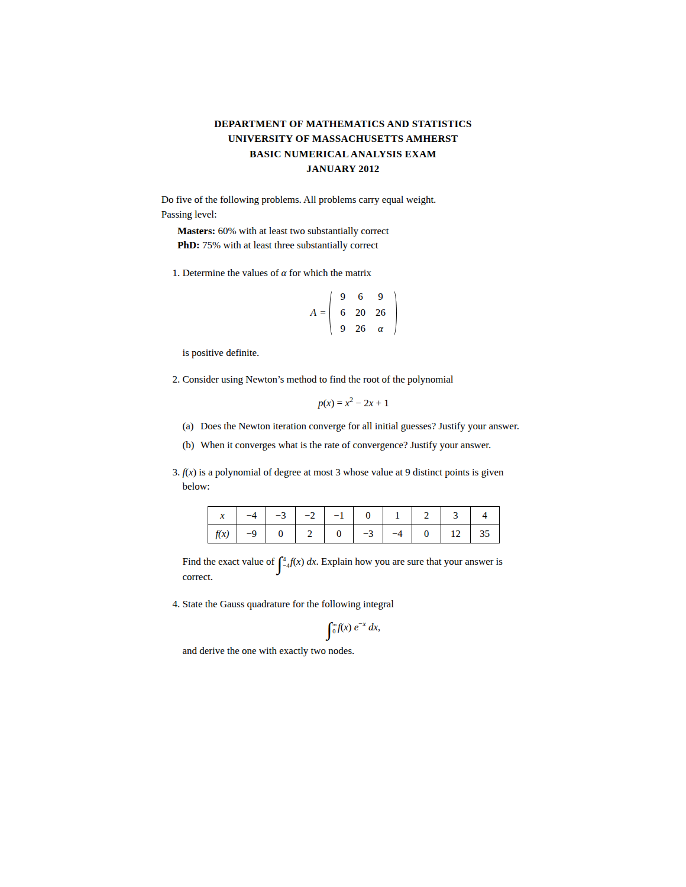DEPARTMENT OF MATHEMATICS AND STATISTICS
UNIVERSITY OF MASSACHUSETTS AMHERST
BASIC NUMERICAL ANALYSIS EXAM
JANUARY 2012
Do five of the following problems. All problems carry equal weight.
Passing level:
Masters: 60% with at least two substantially correct
PhD: 75% with at least three substantially correct
Determine the values of α for which the matrix
A =
| 9 | 6 | 9 |
| 6 | 20 | 26 |
| 9 | 26 | α |
is positive definite.
Consider using Newton’s method to find the root of the polynomial
p(x) = x2 − 2x + 1
Does the Newton iteration converge for all initial guesses? Justify your answer.
When it converges what is the rate of convergence? Justify your answer.
f(x) is a polynomial of degree at most 3 whose value at 9 distinct points is given below:
| x | −4 | −3 | −2 | −1 | 0 | 1 | 2 | 3 | 4 |
| f ( x ) | −9 | 0 | 2 | 0 | −3 | −4 | 0 | 12 | 35 |
Find the exact value of ∫4−4 f(x) dx. Explain how you are sure that your answer is correct.
State the Gauss quadrature for the following integral
∫∞0 f(x) e−x dx,
and derive the one with exactly two nodes.